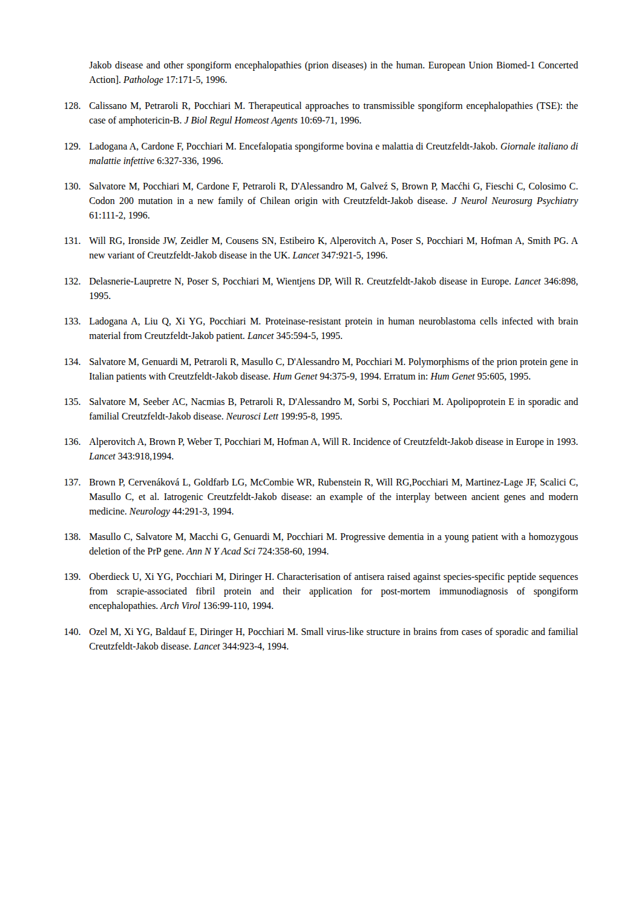Jakob disease and other spongiform encephalopathies (prion diseases) in the human. European Union Biomed-1 Concerted Action]. Pathologe 17:171-5, 1996.
Calissano M, Petraroli R, Pocchiari M. Therapeutical approaches to transmissible spongiform encephalopathies (TSE): the case of amphotericin-B. J Biol Regul Homeost Agents 10:69-71, 1996.
Ladogana A, Cardone F, Pocchiari M. Encefalopatia spongiforme bovina e malattia di Creutzfeldt-Jakob. Giornale italiano di malattie infettive 6:327-336, 1996.
Salvatore M, Pocchiari M, Cardone F, Petraroli R, D'Alessandro M, Galveź S, Brown P, Macćhi G, Fieschi C, Colosimo C. Codon 200 mutation in a new family of Chilean origin with Creutzfeldt-Jakob disease. J Neurol Neurosurg Psychiatry 61:111-2, 1996.
Will RG, Ironside JW, Zeidler M, Cousens SN, Estibeiro K, Alperovitch A, Poser S, Pocchiari M, Hofman A, Smith PG. A new variant of Creutzfeldt-Jakob disease in the UK. Lancet 347:921-5, 1996.
Delasnerie-Laupretre N, Poser S, Pocchiari M, Wientjens DP, Will R. Creutzfeldt-Jakob disease in Europe. Lancet 346:898, 1995.
Ladogana A, Liu Q, Xi YG, Pocchiari M. Proteinase-resistant protein in human neuroblastoma cells infected with brain material from Creutzfeldt-Jakob patient. Lancet 345:594-5, 1995.
Salvatore M, Genuardi M, Petraroli R, Masullo C, D'Alessandro M, Pocchiari M. Polymorphisms of the prion protein gene in Italian patients with Creutzfeldt-Jakob disease. Hum Genet 94:375-9, 1994. Erratum in: Hum Genet 95:605, 1995.
Salvatore M, Seeber AC, Nacmias B, Petraroli R, D'Alessandro M, Sorbi S, Pocchiari M. Apolipoprotein E in sporadic and familial Creutzfeldt-Jakob disease. Neurosci Lett 199:95-8, 1995.
Alperovitch A, Brown P, Weber T, Pocchiari M, Hofman A, Will R. Incidence of Creutzfeldt-Jakob disease in Europe in 1993. Lancet 343:918,1994.
Brown P, Cervenáková L, Goldfarb LG, McCombie WR, Rubenstein R, Will RG,Pocchiari M, Martinez-Lage JF, Scalici C, Masullo C, et al. Iatrogenic Creutzfeldt-Jakob disease: an example of the interplay between ancient genes and modern medicine. Neurology 44:291-3, 1994.
Masullo C, Salvatore M, Macchi G, Genuardi M, Pocchiari M. Progressive dementia in a young patient with a homozygous deletion of the PrP gene. Ann N Y Acad Sci 724:358-60, 1994.
Oberdieck U, Xi YG, Pocchiari M, Diringer H. Characterisation of antisera raised against species-specific peptide sequences from scrapie-associated fibril protein and their application for post-mortem immunodiagnosis of spongiform encephalopathies. Arch Virol 136:99-110, 1994.
Ozel M, Xi YG, Baldauf E, Diringer H, Pocchiari M. Small virus-like structure in brains from cases of sporadic and familial Creutzfeldt-Jakob disease. Lancet 344:923-4, 1994.